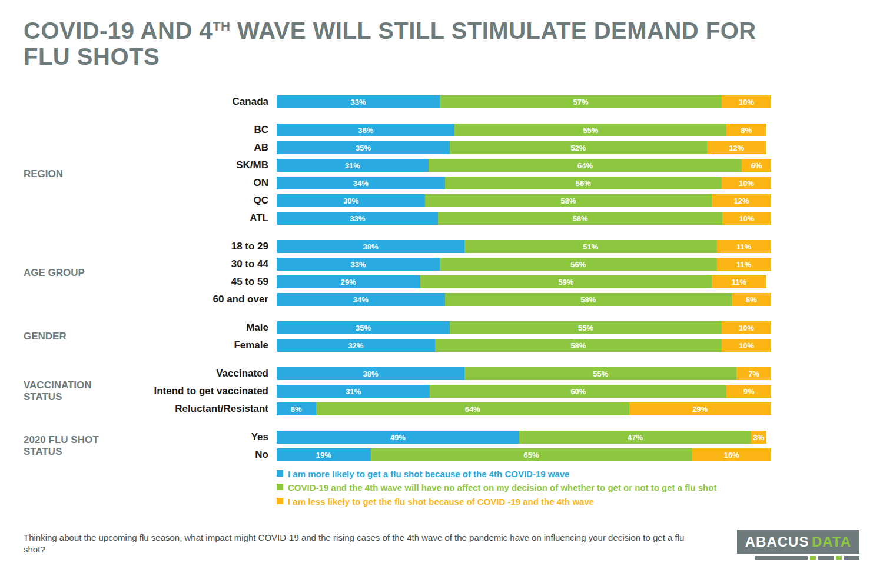COVID-19 and 4th Wave Will Still Stimulate Demand for
Flu Shots
Canada
33% 57% 10%
Region
BC
36% 55% 8%
AB
35% 52% 12%
SK/MB
31% 64% 6%
ON
34% 56% 10%
QC
30% 58% 12%
ATL
33% 58% 10%
Age Group
18 to 29
38% 51% 11%
30 to 44
33% 56% 11%
45 to 59
29% 59% 11%
60 and over
34% 58% 8%
Gender
Male
35% 55% 10%
Female
32% 58% 10%
Vaccination
Status
Vaccinated
38% 55% 7%
Intend to get vaccinated
31% 60% 9%
Reluctant/Resistant
8% 64% 29%
2020 Flu Shot Status
Yes
49% 47% 3%
No
19% 65% 16%
I am more likely to get a flu shot because of the 4th COVID-19 wave
COVID-19 and the 4th wave will have no affect on my decision of whether to get or not to get a flu shot
I am less likely to get the flu shot because of COVID -19 and the 4th wave
Thinking about the upcoming flu season, what impact might COVID-19 and the rising cases of the 4th wave of the pandemic have on influencing your decision to get a flu shot?
ABACUS DATA